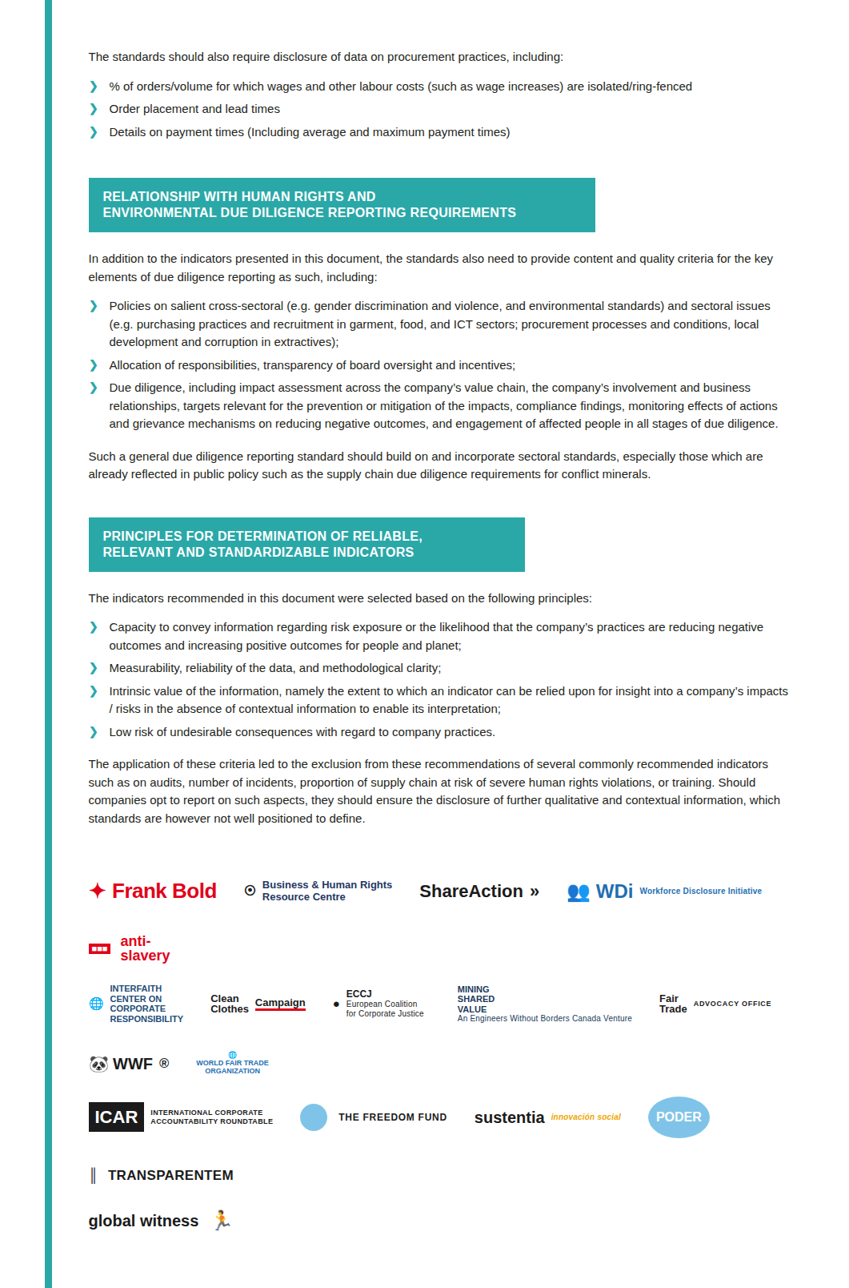The standards should also require disclosure of data on procurement practices, including:
% of orders/volume for which wages and other labour costs (such as wage increases) are isolated/ring-fenced
Order placement and lead times
Details on payment times (Including average and maximum payment times)
RELATIONSHIP WITH HUMAN RIGHTS AND
ENVIRONMENTAL DUE DILIGENCE REPORTING REQUIREMENTS
In addition to the indicators presented in this document, the standards also need to provide content and quality criteria for the key elements of due diligence reporting as such, including:
Policies on salient cross-sectoral (e.g. gender discrimination and violence, and environmental standards) and sectoral issues (e.g. purchasing practices and recruitment in garment, food, and ICT sectors; procurement processes and conditions, local development and corruption in extractives);
Allocation of responsibilities, transparency of board oversight and incentives;
Due diligence, including impact assessment across the company’s value chain, the company’s involvement and business relationships, targets relevant for the prevention or mitigation of the impacts, compliance findings, monitoring effects of actions and grievance mechanisms on reducing negative outcomes, and engagement of affected people in all stages of due diligence.
Such a general due diligence reporting standard should build on and incorporate sectoral standards, especially those which are already reflected in public policy such as the supply chain due diligence requirements for conflict minerals.
PRINCIPLES FOR DETERMINATION OF RELIABLE,
RELEVANT AND STANDARDIZABLE INDICATORS
The indicators recommended in this document were selected based on the following principles:
Capacity to convey information regarding risk exposure or the likelihood that the company’s practices are reducing negative outcomes and increasing positive outcomes for people and planet;
Measurability, reliability of the data, and methodological clarity;
Intrinsic value of the information, namely the extent to which an indicator can be relied upon for insight into a company’s impacts / risks in the absence of contextual information to enable its interpretation;
Low risk of undesirable consequences with regard to company practices.
The application of these criteria led to the exclusion from these recommendations of several commonly recommended indicators such as on audits, number of incidents, proportion of supply chain at risk of severe human rights violations, or training. Should companies opt to report on such aspects, they should ensure the disclosure of further qualitative and contextual information, which standards are however not well positioned to define.
✦ Frank Bold
⦿Business & Human Rights
Resource Centre
ShareAction»
👥 WDiWorkforce Disclosure Initiative
■■■anti-
slavery
🌐INTERFAITH
CENTER ON
CORPORATE
RESPONSIBILITY
Clean
Clothes
Campaign
●ECCJ
European Coalition
for Corporate Justice
MINING
SHARED
VALUE
An Engineers Without Borders Canada Venture
Fair
Trade
ADVOCACY OFFICE
🐼 WWF®
🌐
WORLD FAIR TRADE
ORGANIZATION
ICAR INTERNATIONAL CORPORATE
ACCOUNTABILITY ROUNDTABLE
THE FREEDOM FUND
sustentia
innovación social
PODER
║TRANSPARENTEM
global witness🏃